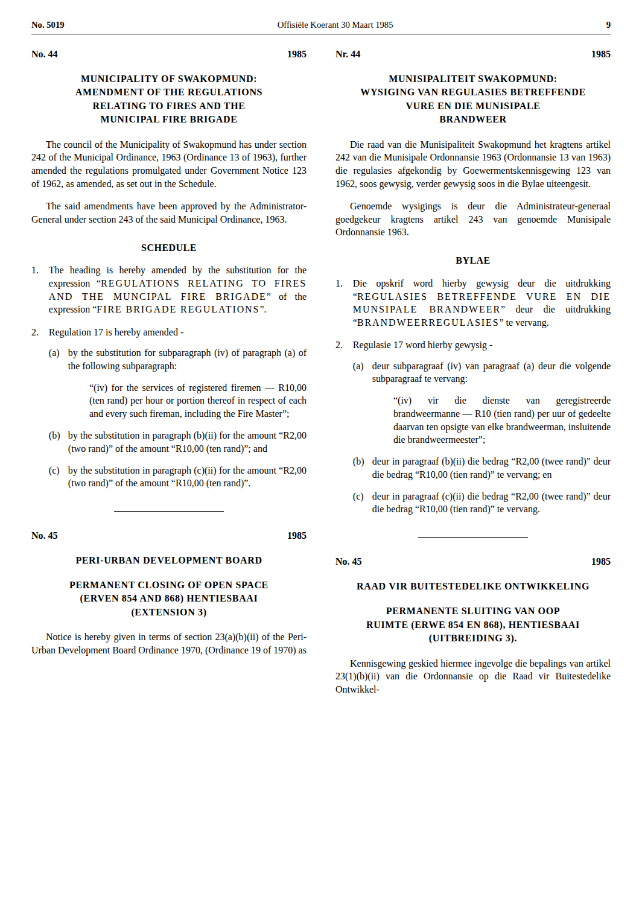No. 5019 Offisiële Koerant 30 Maart 1985 9
No. 44 1985
Municipality of Swakopmund:
Amendment of the Regulations
Relating to Fires and the
Municipal Fire Brigade
The council of the Municipality of Swakopmund has under section 242 of the Municipal Ordinance, 1963 (Ordinance 13 of 1963), further amended the regulations promulgated under Government Notice 123 of 1962, as amended, as set out in the Schedule.
The said amendments have been approved by the Administrator-General under section 243 of the said Municipal Ordinance, 1963.
Schedule
The heading is hereby amended by the substitution for the expression “REGULATIONS RELATING TO FIRES AND THE MUNCIPAL FIRE BRIGADE” of the expression “FIRE BRIGADE REGULATIONS”.
Regulation 17 is hereby amended -
by the substitution for subparagraph (iv) of paragraph (a) of the following subparagraph:
“(iv) for the services of registered firemen — R10,00 (ten rand) per hour or portion thereof in respect of each and every such fireman, including the Fire Master”;
by the substitution in paragraph (b)(ii) for the amount “R2,00 (two rand)” of the amount “R10,00 (ten rand)”; and
by the substitution in paragraph (c)(ii) for the amount “R2,00 (two rand)” of the amount “R10,00 (ten rand)”.
No. 45 1985
Peri-Urban Development Board
Permanent Closing of Open Space
(Erven 854 and 868) Hentiesbaai
(Extension 3)
Notice is hereby given in terms of section 23(a)(b)(ii) of the Peri-Urban Development Board Ordinance 1970, (Ordinance 19 of 1970) as
Nr. 44 1985
Munisipaliteit Swakopmund:
Wysiging van Regulasies Betreffende
Vure en die Munisipale
Brandweer
Die raad van die Munisipaliteit Swakopmund het kragtens artikel 242 van die Munisipale Ordonnansie 1963 (Ordonnansie 13 van 1963) die regulasies afgekondig by Goewermentskennisgewing 123 van 1962, soos gewysig, verder gewysig soos in die Bylae uiteengesit.
Genoemde wysigings is deur die Administrateur-generaal goedgekeur kragtens artikel 243 van genoemde Munisipale Ordonnansie 1963.
Bylae
Die opskrif word hierby gewysig deur die uitdrukking “REGULASIES BETREFFENDE VURE EN DIE MUNSIPALE BRANDWEER” deur die uitdrukking “BRANDWEERREGULASIES” te vervang.
Regulasie 17 word hierby gewysig -
deur subparagraaf (iv) van paragraaf (a) deur die volgende subparagraaf te vervang:
“(iv) vir die dienste van geregistreerde brandweermanne — R10 (tien rand) per uur of gedeelte daarvan ten opsigte van elke brandweerman, insluitende die brandweermeester”;
deur in paragraaf (b)(ii) die bedrag “R2,00 (twee rand)” deur die bedrag “R10,00 (tien rand)” te vervang; en
deur in paragraaf (c)(ii) die bedrag “R2,00 (twee rand)” deur die bedrag “R10,00 (tien rand)” te vervang.
No. 45 1985
Raad vir Buitestedelike Ontwikkeling
Permanente Sluiting van Oop
Ruimte (Erwe 854 en 868), Hentiesbaai
(Uitbreiding 3).
Kennisgewing geskied hiermee ingevolge die bepalings van artikel 23(1)(b)(ii) van die Ordonnansie op die Raad vir Buitestedelike Ontwikkel-